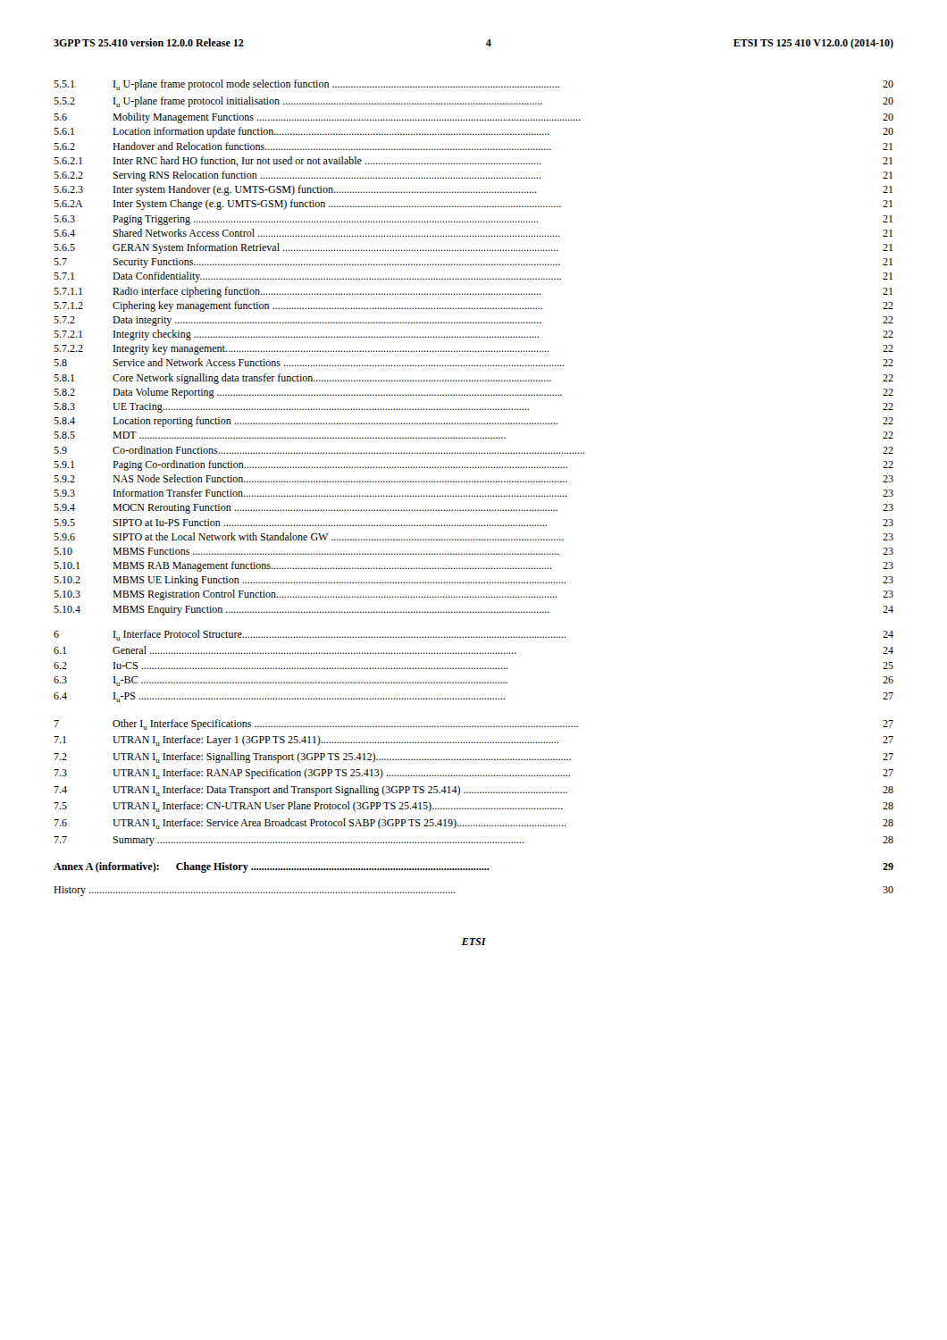3GPP TS 25.410 version 12.0.0 Release 12
4
ETSI TS 125 410 V12.0.0 (2014-10)
| 5.5.1 | I u U-plane frame protocol mode selection function ..................................................................................... | 20 |
| 5.5.2 | I u U-plane frame protocol initialisation ................................................................................................. | 20 |
| 5.6 | Mobility Management Functions ......................................................................................................................... | 20 |
| 5.6.1 | Location information update function ....................................................................................................... | 20 |
| 5.6.2 | Handover and Relocation functions ........................................................................................................... | 21 |
| 5.6.2.1 | Inter RNC hard HO function, Iur not used or not available .................................................................. | 21 |
| 5.6.2.2 | Serving RNS Relocation function ......................................................................................................... | 21 |
| 5.6.2.3 | Inter system Handover (e.g. UMTS-GSM) function ............................................................................ | 21 |
| 5.6.2A | Inter System Change (e.g. UMTS-GSM) function ....................................................................................... | 21 |
| 5.6.3 | Paging Triggering ................................................................................................................................. | 21 |
| 5.6.4 | Shared Networks Access Control ................................................................................................................. | 21 |
| 5.6.5 | GERAN System Information Retrieval ....................................................................................................... | 21 |
| 5.7 | Security Functions ......................................................................................................................................... | 21 |
| 5.7.1 | Data Confidentiality ....................................................................................................................................... | 21 |
| 5.7.1.1 | Radio interface ciphering function ......................................................................................................... | 21 |
| 5.7.1.2 | Ciphering key management function ..................................................................................................... | 22 |
| 5.7.2 | Data integrity ......................................................................................................................................... | 22 |
| 5.7.2.1 | Integrity checking ................................................................................................................................. | 22 |
| 5.7.2.2 | Integrity key management ......................................................................................................................... | 22 |
| 5.8 | Service and Network Access Functions ......................................................................................................... | 22 |
| 5.8.1 | Core Network signalling data transfer function ......................................................................................... | 22 |
| 5.8.2 | Data Volume Reporting ................................................................................................................................. | 22 |
| 5.8.3 | UE Tracing ......................................................................................................................................... | 22 |
| 5.8.4 | Location reporting function ......................................................................................................................... | 22 |
| 5.8.5 | MDT ......................................................................................................................................... | 22 |
| 5.9 | Co-ordination Functions ......................................................................................................................................... | 22 |
| 5.9.1 | Paging Co-ordination function ......................................................................................................................... | 22 |
| 5.9.2 | NAS Node Selection Function ......................................................................................................................... | 23 |
| 5.9.3 | Information Transfer Function ......................................................................................................................... | 23 |
| 5.9.4 | MOCN Rerouting Function ......................................................................................................................... | 23 |
| 5.9.5 | SIPTO at Iu-PS Function ......................................................................................................................... | 23 |
| 5.9.6 | SIPTO at the Local Network with Standalone GW ....................................................................................... | 23 |
| 5.10 | MBMS Functions ......................................................................................................................................... | 23 |
| 5.10.1 | MBMS RAB Management functions ......................................................................................................... | 23 |
| 5.10.2 | MBMS UE Linking Function ......................................................................................................................... | 23 |
| 5.10.3 | MBMS Registration Control Function ......................................................................................................... | 23 |
| 5.10.4 | MBMS Enquiry Function ......................................................................................................................... | 24 |
| 6 | I u Interface Protocol Structure ......................................................................................................................... | 24 |
| 6.1 | General ......................................................................................................................................... | 24 |
| 6.2 | Iu-CS ......................................................................................................................................... | 25 |
| 6.3 | I u -BC ......................................................................................................................................... | 26 |
| 6.4 | I u -PS ......................................................................................................................................... | 27 |
| 7 | Other I u Interface Specifications ......................................................................................................................... | 27 |
| 7.1 | UTRAN I u Interface: Layer 1 (3GPP TS 25.411) ......................................................................................... | 27 |
| 7.2 | UTRAN I u Interface: Signalling Transport (3GPP TS 25.412) ......................................................................... | 27 |
| 7.3 | UTRAN I u Interface: RANAP Specification (3GPP TS 25.413) ..................................................................... | 27 |
| 7.4 | UTRAN I u Interface: Data Transport and Transport Signalling (3GPP TS 25.414) ....................................... | 28 |
| 7.5 | UTRAN I u Interface: CN-UTRAN User Plane Protocol (3GPP TS 25.415) ................................................. | 28 |
| 7.6 | UTRAN I u Interface: Service Area Broadcast Protocol SABP (3GPP TS 25.419) ......................................... | 28 |
| 7.7 | Summary ......................................................................................................................................... | 28 |
| Annex A (informative): Change History ......................................................................................... | 29 |
| History ......................................................................................................................................... | 30 |
ETSI